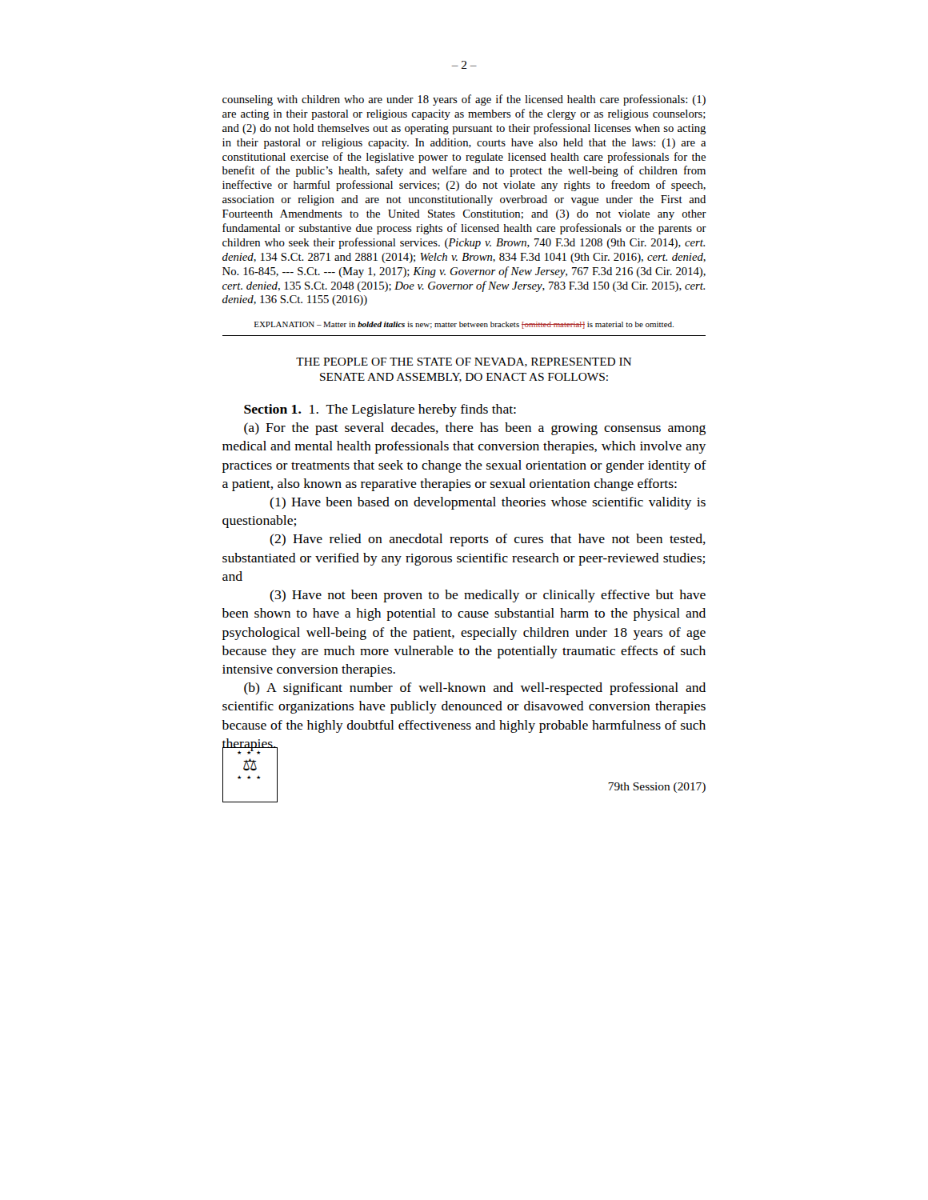– 2 –
counseling with children who are under 18 years of age if the licensed health care professionals: (1) are acting in their pastoral or religious capacity as members of the clergy or as religious counselors; and (2) do not hold themselves out as operating pursuant to their professional licenses when so acting in their pastoral or religious capacity. In addition, courts have also held that the laws: (1) are a constitutional exercise of the legislative power to regulate licensed health care professionals for the benefit of the public’s health, safety and welfare and to protect the well-being of children from ineffective or harmful professional services; (2) do not violate any rights to freedom of speech, association or religion and are not unconstitutionally overbroad or vague under the First and Fourteenth Amendments to the United States Constitution; and (3) do not violate any other fundamental or substantive due process rights of licensed health care professionals or the parents or children who seek their professional services. (Pickup v. Brown, 740 F.3d 1208 (9th Cir. 2014), cert. denied, 134 S.Ct. 2871 and 2881 (2014); Welch v. Brown, 834 F.3d 1041 (9th Cir. 2016), cert. denied, No. 16-845, --- S.Ct. --- (May 1, 2017); King v. Governor of New Jersey, 767 F.3d 216 (3d Cir. 2014), cert. denied, 135 S.Ct. 2048 (2015); Doe v. Governor of New Jersey, 783 F.3d 150 (3d Cir. 2015), cert. denied, 136 S.Ct. 1155 (2016))
EXPLANATION – Matter in bolded italics is new; matter between brackets [omitted material] is material to be omitted.
THE PEOPLE OF THE STATE OF NEVADA, REPRESENTED IN
SENATE AND ASSEMBLY, DO ENACT AS FOLLOWS:
Section 1. 1. The Legislature hereby finds that:
(a) For the past several decades, there has been a growing consensus among medical and mental health professionals that conversion therapies, which involve any practices or treatments that seek to change the sexual orientation or gender identity of a patient, also known as reparative therapies or sexual orientation change efforts:
(1) Have been based on developmental theories whose scientific validity is questionable;
(2) Have relied on anecdotal reports of cures that have not been tested, substantiated or verified by any rigorous scientific research or peer-reviewed studies; and
(3) Have not been proven to be medically or clinically effective but have been shown to have a high potential to cause substantial harm to the physical and psychological well-being of the patient, especially children under 18 years of age because they are much more vulnerable to the potentially traumatic effects of such intensive conversion therapies.
(b) A significant number of well-known and well-respected professional and scientific organizations have publicly denounced or disavowed conversion therapies because of the highly doubtful effectiveness and highly probable harmfulness of such therapies.
★ ★ ★
⚖
★ ★ ★
79th Session (2017)